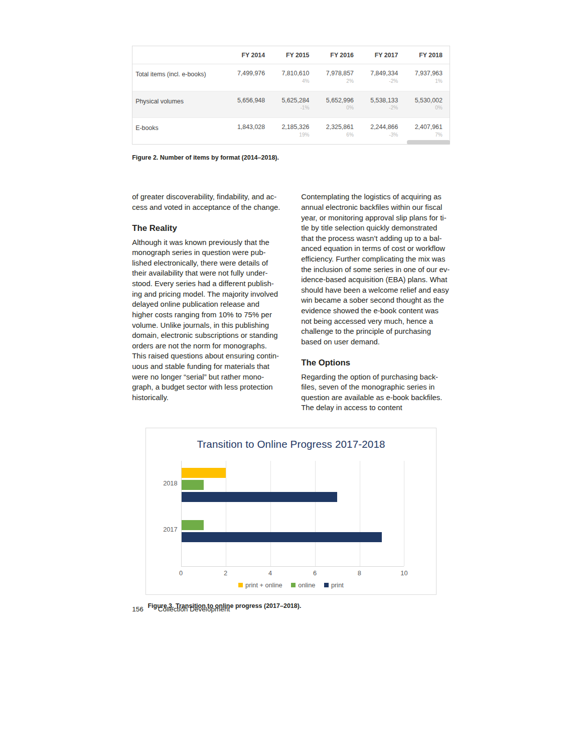| | FY 2014 | FY 2015 | FY 2016 | FY 2017 | FY 2018 |
| --- | --- | --- | --- | --- | --- |
| Total items (incl. e-books) | 7,499,976 | 7,810,610 4% | 7,978,857 2% | 7,849,334 -2% | 7,937,963 1% |
| Physical volumes | 5,656,948 | 5,625,284 -1% | 5,652,996 0% | 5,538,133 -2% | 5,530,002 0% |
| E-books | 1,843,028 | 2,185,326 19% | 2,325,861 6% | 2,244,866 -3% | 2,407,961 7% |
Figure 2. Number of items by format (2014–2018).
of greater discoverability, findability, and access and voted in acceptance of the change.
The Reality
Although it was known previously that the monograph series in question were published electronically, there were details of their availability that were not fully understood. Every series had a different publishing and pricing model. The majority involved delayed online publication release and higher costs ranging from 10% to 75% per volume. Unlike journals, in this publishing domain, electronic subscriptions or standing orders are not the norm for monographs. This raised questions about ensuring continuous and stable funding for materials that were no longer “serial” but rather monograph, a budget sector with less protection historically.
Contemplating the logistics of acquiring as annual electronic backfiles within our fiscal year, or monitoring approval slip plans for title by title selection quickly demonstrated that the process wasn’t adding up to a balanced equation in terms of cost or workflow efficiency. Further complicating the mix was the inclusion of some series in one of our evidence-based acquisition (EBA) plans. What should have been a welcome relief and easy win became a sober second thought as the evidence showed the e-book content was not being accessed very much, hence a challenge to the principle of purchasing based on user demand.
The Options
Regarding the option of purchasing backfiles, seven of the monographic series in question are available as e-book backfiles. The delay in access to content
Transition to Online Progress 2017-2018
2018
2017
0 2 4 6 8 10
print + online online print
Figure 3. Transition to online progress (2017–2018).
156 Collection Development